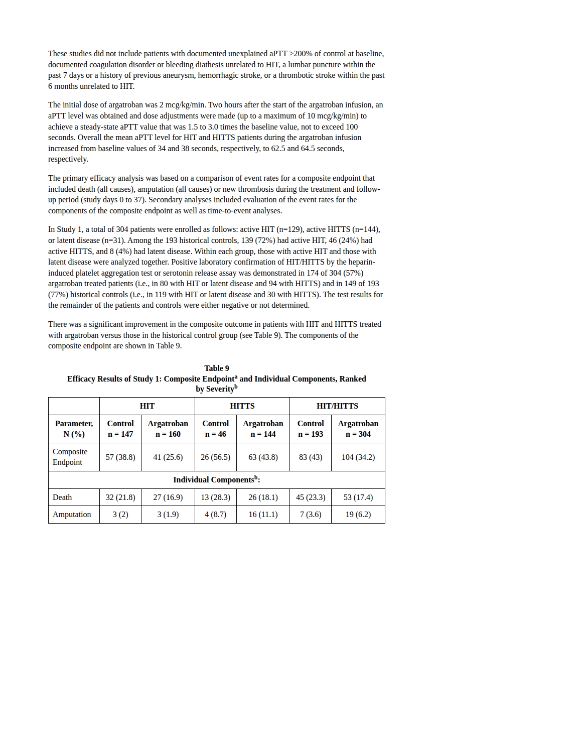These studies did not include patients with documented unexplained aPTT >200% of control at baseline, documented coagulation disorder or bleeding diathesis unrelated to HIT, a lumbar puncture within the past 7 days or a history of previous aneurysm, hemorrhagic stroke, or a thrombotic stroke within the past 6 months unrelated to HIT.
The initial dose of argatroban was 2 mcg/kg/min. Two hours after the start of the argatroban infusion, an aPTT level was obtained and dose adjustments were made (up to a maximum of 10 mcg/kg/min) to achieve a steady-state aPTT value that was 1.5 to 3.0 times the baseline value, not to exceed 100 seconds. Overall the mean aPTT level for HIT and HITTS patients during the argatroban infusion increased from baseline values of 34 and 38 seconds, respectively, to 62.5 and 64.5 seconds, respectively.
The primary efficacy analysis was based on a comparison of event rates for a composite endpoint that included death (all causes), amputation (all causes) or new thrombosis during the treatment and follow-up period (study days 0 to 37). Secondary analyses included evaluation of the event rates for the components of the composite endpoint as well as time-to-event analyses.
In Study 1, a total of 304 patients were enrolled as follows: active HIT (n=129), active HITTS (n=144), or latent disease (n=31). Among the 193 historical controls, 139 (72%) had active HIT, 46 (24%) had active HITTS, and 8 (4%) had latent disease. Within each group, those with active HIT and those with latent disease were analyzed together. Positive laboratory confirmation of HIT/HITTS by the heparin-induced platelet aggregation test or serotonin release assay was demonstrated in 174 of 304 (57%) argatroban treated patients (i.e., in 80 with HIT or latent disease and 94 with HITTS) and in 149 of 193 (77%) historical controls (i.e., in 119 with HIT or latent disease and 30 with HITTS). The test results for the remainder of the patients and controls were either negative or not determined.
There was a significant improvement in the composite outcome in patients with HIT and HITTS treated with argatroban versus those in the historical control group (see Table 9). The components of the composite endpoint are shown in Table 9.
Table 9
Efficacy Results of Study 1: Composite Endpointa and Individual Components, Ranked
by Severityb
| | HIT | HITTS | HIT/HITTS |
| --- | --- | --- | --- |
| Parameter, N (%) | Control n = 147 | Argatroban n = 160 | Control n = 46 | Argatroban n = 144 | Control n = 193 | Argatroban n = 304 |
| Composite Endpoint | 57 (38.8) | 41 (25.6) | 26 (56.5) | 63 (43.8) | 83 (43) | 104 (34.2) |
| Individual Components b : |
| Death | 32 (21.8) | 27 (16.9) | 13 (28.3) | 26 (18.1) | 45 (23.3) | 53 (17.4) |
| Amputation | 3 (2) | 3 (1.9) | 4 (8.7) | 16 (11.1) | 7 (3.6) | 19 (6.2) |